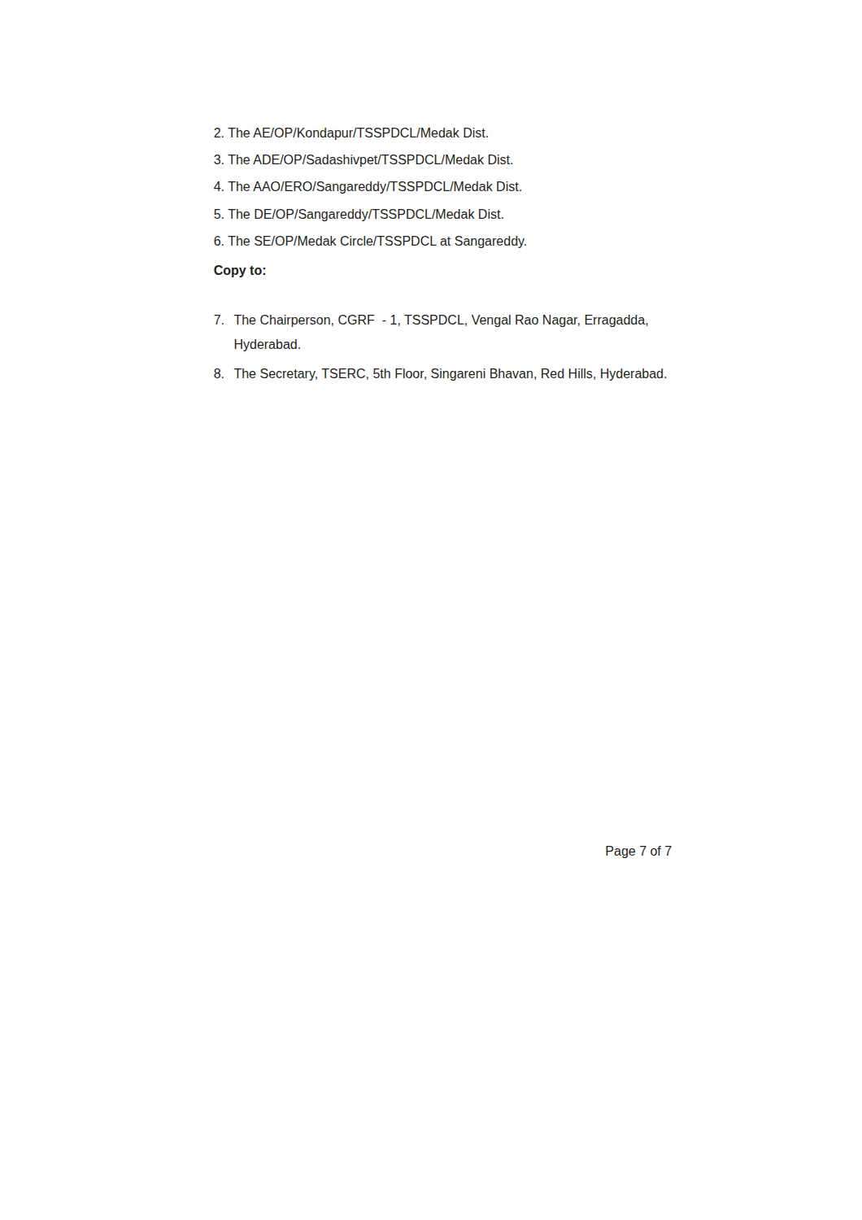2. The AE/OP/Kondapur/TSSPDCL/Medak Dist.
3. The ADE/OP/Sadashivpet/TSSPDCL/Medak Dist.
4. The AAO/ERO/Sangareddy/TSSPDCL/Medak Dist.
5. The DE/OP/Sangareddy/TSSPDCL/Medak Dist.
6. The SE/OP/Medak Circle/TSSPDCL at Sangareddy.
Copy to:
7. The Chairperson, CGRF - 1, TSSPDCL, Vengal Rao Nagar, Erragadda, Hyderabad.
8. The Secretary, TSERC, 5th Floor, Singareni Bhavan, Red Hills, Hyderabad.
Page 7 of 7